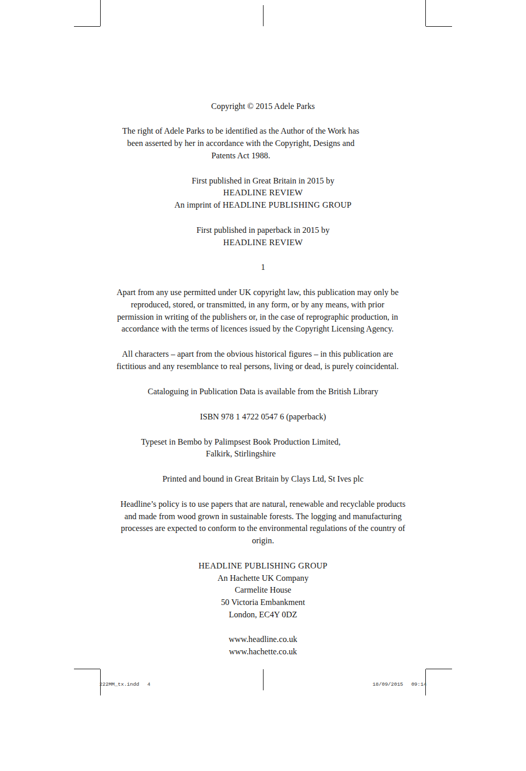Copyright © 2015 Adele Parks
The right of Adele Parks to be identified as the Author of the Work has been asserted by her in accordance with the Copyright, Designs and Patents Act 1988.
First published in Great Britain in 2015 by
HEADLINE REVIEW
An imprint of HEADLINE PUBLISHING GROUP
First published in paperback in 2015 by
HEADLINE REVIEW
1
Apart from any use permitted under UK copyright law, this publication may only be reproduced, stored, or transmitted, in any form, or by any means, with prior permission in writing of the publishers or, in the case of reprographic production, in accordance with the terms of licences issued by the Copyright Licensing Agency.
All characters – apart from the obvious historical figures – in this publication are fictitious and any resemblance to real persons, living or dead, is purely coincidental.
Cataloguing in Publication Data is available from the British Library
ISBN 978 1 4722 0547 6 (paperback)
Typeset in Bembo by Palimpsest Book Production Limited,
Falkirk, Stirlingshire
Printed and bound in Great Britain by Clays Ltd, St Ives plc
Headline’s policy is to use papers that are natural, renewable and recyclable products and made from wood grown in sustainable forests. The logging and manufacturing processes are expected to conform to the environmental regulations of the country of origin.
HEADLINE PUBLISHING GROUP
An Hachette UK Company
Carmelite House
50 Victoria Embankment
London, EC4Y 0DZ
www.headline.co.uk
www.hachette.co.uk
222MM_tx.indd 4
18/09/201509:14